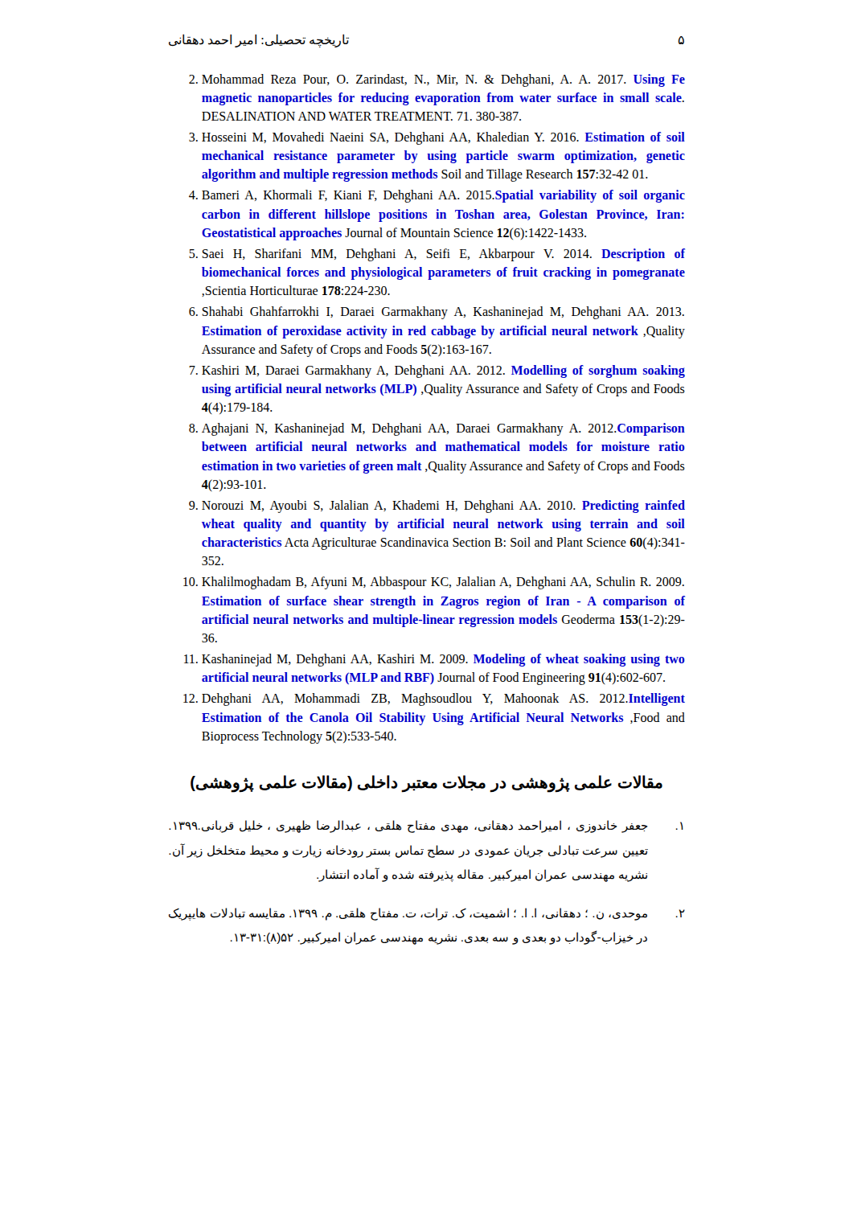۵
تاریخچه تحصیلی: امیر احمد دهقانی
Mohammad Reza Pour, O. Zarindast, N., Mir, N. & Dehghani, A. A. 2017. Using Fe magnetic nanoparticles for reducing evaporation from water surface in small scale. DESALINATION AND WATER TREATMENT. 71. 380-387.
Hosseini M, Movahedi Naeini SA, Dehghani AA, Khaledian Y. 2016. Estimation of soil mechanical resistance parameter by using particle swarm optimization, genetic algorithm and multiple regression methods Soil and Tillage Research 157:32-42 01.
Bameri A, Khormali F, Kiani F, Dehghani AA. 2015.Spatial variability of soil organic carbon in different hillslope positions in Toshan area, Golestan Province, Iran: Geostatistical approaches Journal of Mountain Science 12(6):1422-1433.
Saei H, Sharifani MM, Dehghani A, Seifi E, Akbarpour V. 2014. Description of biomechanical forces and physiological parameters of fruit cracking in pomegranate ,Scientia Horticulturae 178:224-230.
Shahabi Ghahfarrokhi I, Daraei Garmakhany A, Kashaninejad M, Dehghani AA. 2013. Estimation of peroxidase activity in red cabbage by artificial neural network ,Quality Assurance and Safety of Crops and Foods 5(2):163-167.
Kashiri M, Daraei Garmakhany A, Dehghani AA. 2012. Modelling of sorghum soaking using artificial neural networks (MLP) ,Quality Assurance and Safety of Crops and Foods 4(4):179-184.
Aghajani N, Kashaninejad M, Dehghani AA, Daraei Garmakhany A. 2012.Comparison between artificial neural networks and mathematical models for moisture ratio estimation in two varieties of green malt ,Quality Assurance and Safety of Crops and Foods 4(2):93-101.
Norouzi M, Ayoubi S, Jalalian A, Khademi H, Dehghani AA. 2010. Predicting rainfed wheat quality and quantity by artificial neural network using terrain and soil characteristics Acta Agriculturae Scandinavica Section B: Soil and Plant Science 60(4):341-352.
Khalilmoghadam B, Afyuni M, Abbaspour KC, Jalalian A, Dehghani AA, Schulin R. 2009. Estimation of surface shear strength in Zagros region of Iran - A comparison of artificial neural networks and multiple-linear regression models Geoderma 153(1-2):29-36.
Kashaninejad M, Dehghani AA, Kashiri M. 2009. Modeling of wheat soaking using two artificial neural networks (MLP and RBF) Journal of Food Engineering 91(4):602-607.
Dehghani AA, Mohammadi ZB, Maghsoudlou Y, Mahoonak AS. 2012.Intelligent Estimation of the Canola Oil Stability Using Artificial Neural Networks ,Food and Bioprocess Technology 5(2):533-540.
مقالات علمی پژوهشی در مجلات معتبر داخلی (مقالات علمی پژوهشی)
۱. جعفر خاندوزی ، امیراحمد دهقانی، مهدی مفتاح هلقی ، عبدالرضا ظهیری ، خلیل قربانی.۱۳۹۹. تعیین سرعت تبادلی جریان عمودی در سطح تماس بستر رودخانه زیارت و محیط متخلخل زیر آن. نشریه مهندسی عمران امیرکبیر. مقاله پذیرفته شده و آماده انتشار.
۲. موحدی، ن. ؛ دهقانی، ا. ا. ؛ اشمیت، ک. ترات، ت. مفتاح هلقی. م. ۱۳۹۹. مقایسه تبادلات هایپریک در خیزاب-گوداب دو بعدی و سه بعدی. نشریه مهندسی عمران امیرکبیر. ۵۲(۸):۳۱-۱۳.